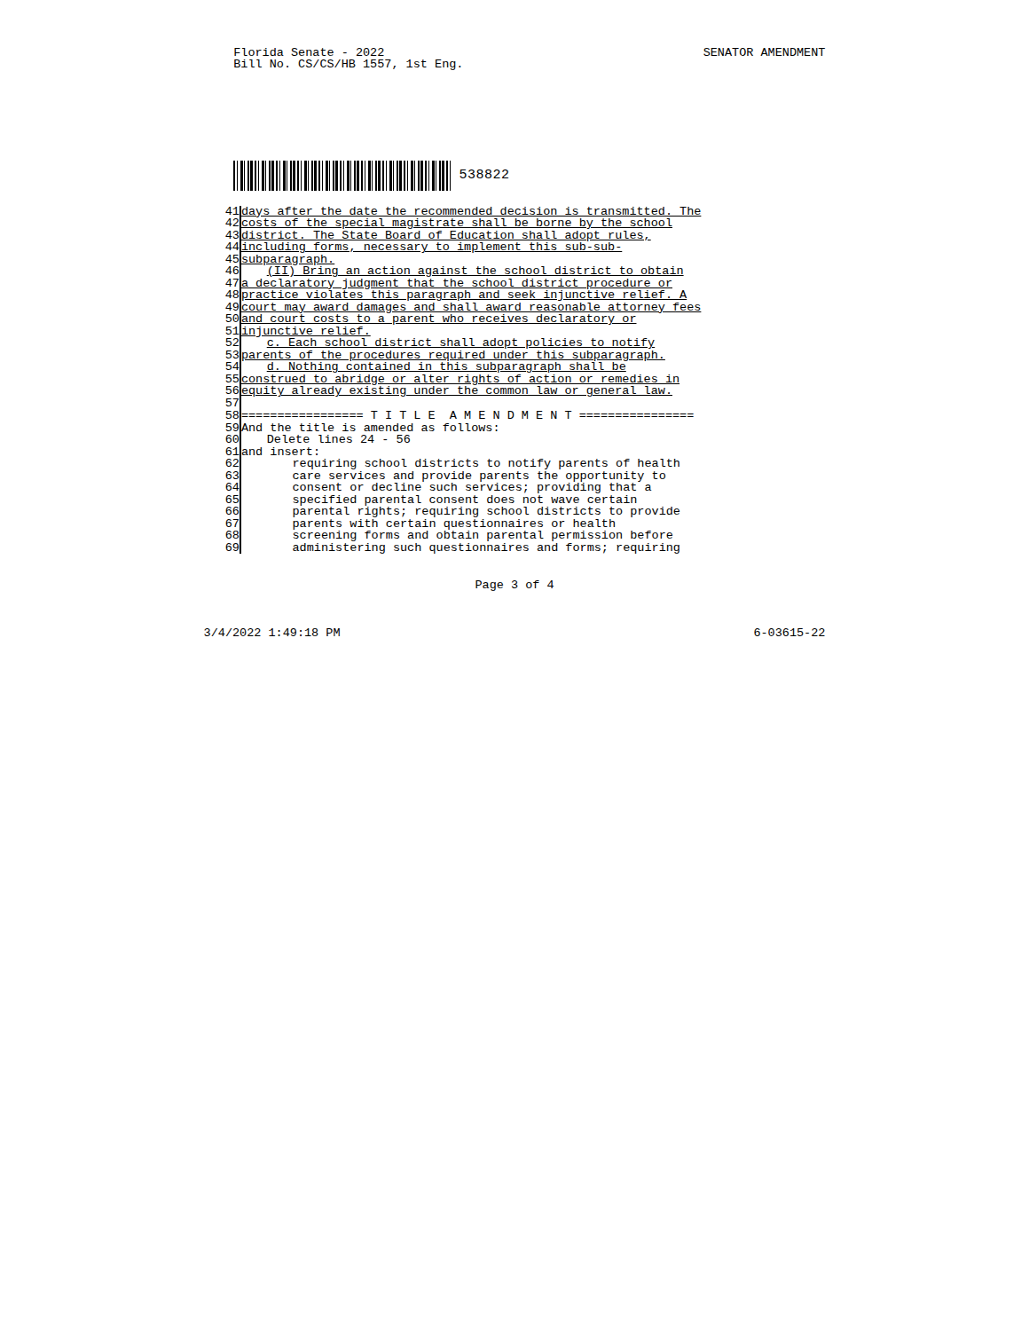Florida Senate - 2022 SENATOR AMENDMENT
Bill No. CS/CS/HB 1557, 1st Eng.
538822
| 41 | | days after the date the recommended decision is transmitted. The |
| 42 | | costs of the special magistrate shall be borne by the school |
| 43 | | district. The State Board of Education shall adopt rules, |
| 44 | | including forms, necessary to implement this sub-sub- |
| 45 | | subparagraph. |
| 46 | | (II) Bring an action against the school district to obtain |
| 47 | | a declaratory judgment that the school district procedure or |
| 48 | | practice violates this paragraph and seek injunctive relief. A |
| 49 | | court may award damages and shall award reasonable attorney fees |
| 50 | | and court costs to a parent who receives declaratory or |
| 51 | | injunctive relief. |
| 52 | | c. Each school district shall adopt policies to notify |
| 53 | | parents of the procedures required under this subparagraph. |
| 54 | | d. Nothing contained in this subparagraph shall be |
| 55 | | construed to abridge or alter rights of action or remedies in |
| 56 | | equity already existing under the common law or general law. |
| 57 | | |
| 58 | | ================= T I T L E A M E N D M E N T ================ |
| 59 | | And the title is amended as follows: |
| 60 | | Delete lines 24 - 56 |
| 61 | | and insert: |
| 62 | | requiring school districts to notify parents of health |
| 63 | | care services and provide parents the opportunity to |
| 64 | | consent or decline such services; providing that a |
| 65 | | specified parental consent does not wave certain |
| 66 | | parental rights; requiring school districts to provide |
| 67 | | parents with certain questionnaires or health |
| 68 | | screening forms and obtain parental permission before |
| 69 | | administering such questionnaires and forms; requiring |
Page 3 of 4
3/4/2022 1:49:18 PM 6-03615-22